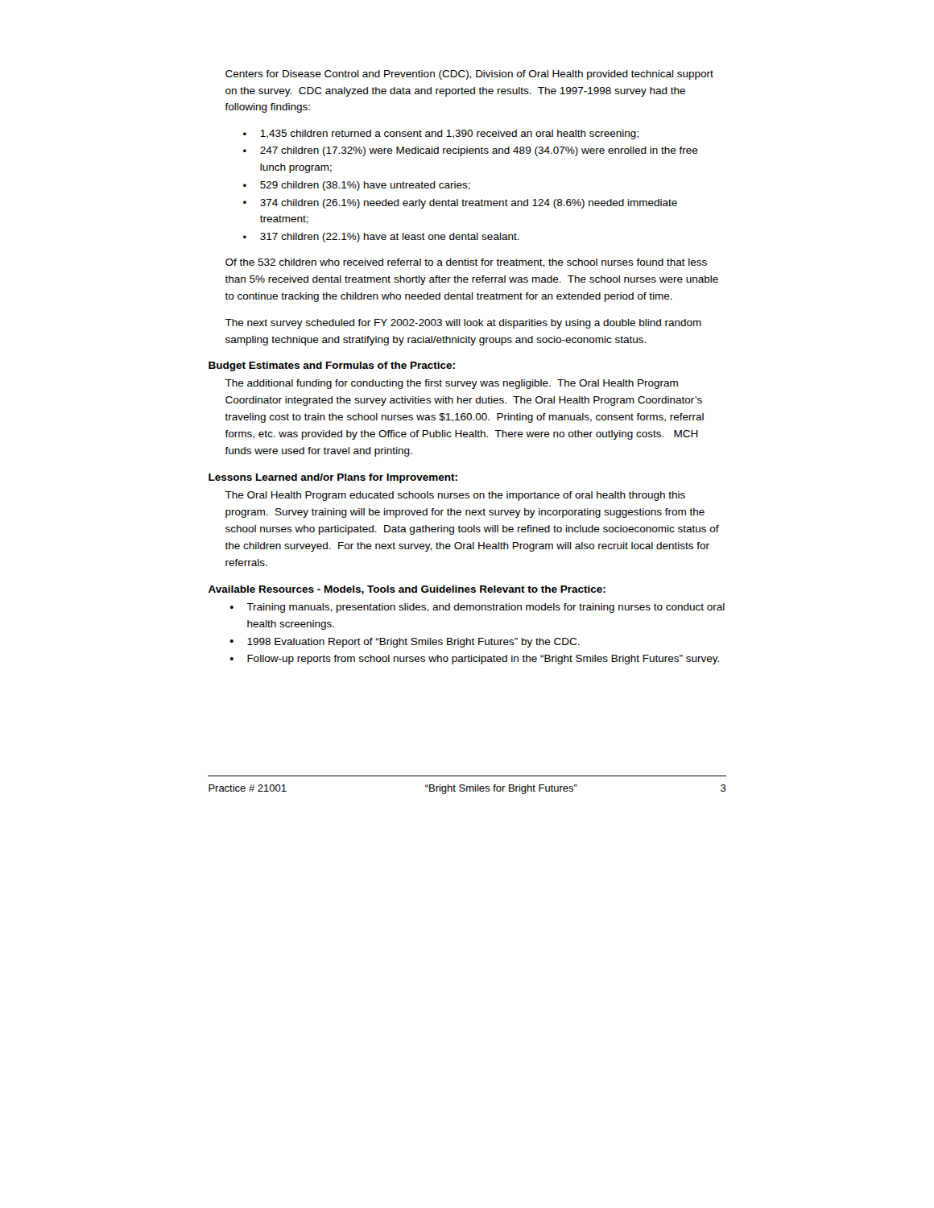Centers for Disease Control and Prevention (CDC), Division of Oral Health provided technical support on the survey. CDC analyzed the data and reported the results. The 1997-1998 survey had the following findings:
1,435 children returned a consent and 1,390 received an oral health screening;
247 children (17.32%) were Medicaid recipients and 489 (34.07%) were enrolled in the free lunch program;
529 children (38.1%) have untreated caries;
374 children (26.1%) needed early dental treatment and 124 (8.6%) needed immediate treatment;
317 children (22.1%) have at least one dental sealant.
Of the 532 children who received referral to a dentist for treatment, the school nurses found that less than 5% received dental treatment shortly after the referral was made. The school nurses were unable to continue tracking the children who needed dental treatment for an extended period of time.
The next survey scheduled for FY 2002-2003 will look at disparities by using a double blind random sampling technique and stratifying by racial/ethnicity groups and socio-economic status.
Budget Estimates and Formulas of the Practice:
The additional funding for conducting the first survey was negligible. The Oral Health Program Coordinator integrated the survey activities with her duties. The Oral Health Program Coordinator’s traveling cost to train the school nurses was $1,160.00. Printing of manuals, consent forms, referral forms, etc. was provided by the Office of Public Health. There were no other outlying costs. MCH funds were used for travel and printing.
Lessons Learned and/or Plans for Improvement:
The Oral Health Program educated schools nurses on the importance of oral health through this program. Survey training will be improved for the next survey by incorporating suggestions from the school nurses who participated. Data gathering tools will be refined to include socioeconomic status of the children surveyed. For the next survey, the Oral Health Program will also recruit local dentists for referrals.
Available Resources - Models, Tools and Guidelines Relevant to the Practice:
Training manuals, presentation slides, and demonstration models for training nurses to conduct oral health screenings.
1998 Evaluation Report of “Bright Smiles Bright Futures” by the CDC.
Follow-up reports from school nurses who participated in the “Bright Smiles Bright Futures” survey.
Practice # 21001
“Bright Smiles for Bright Futures”
3